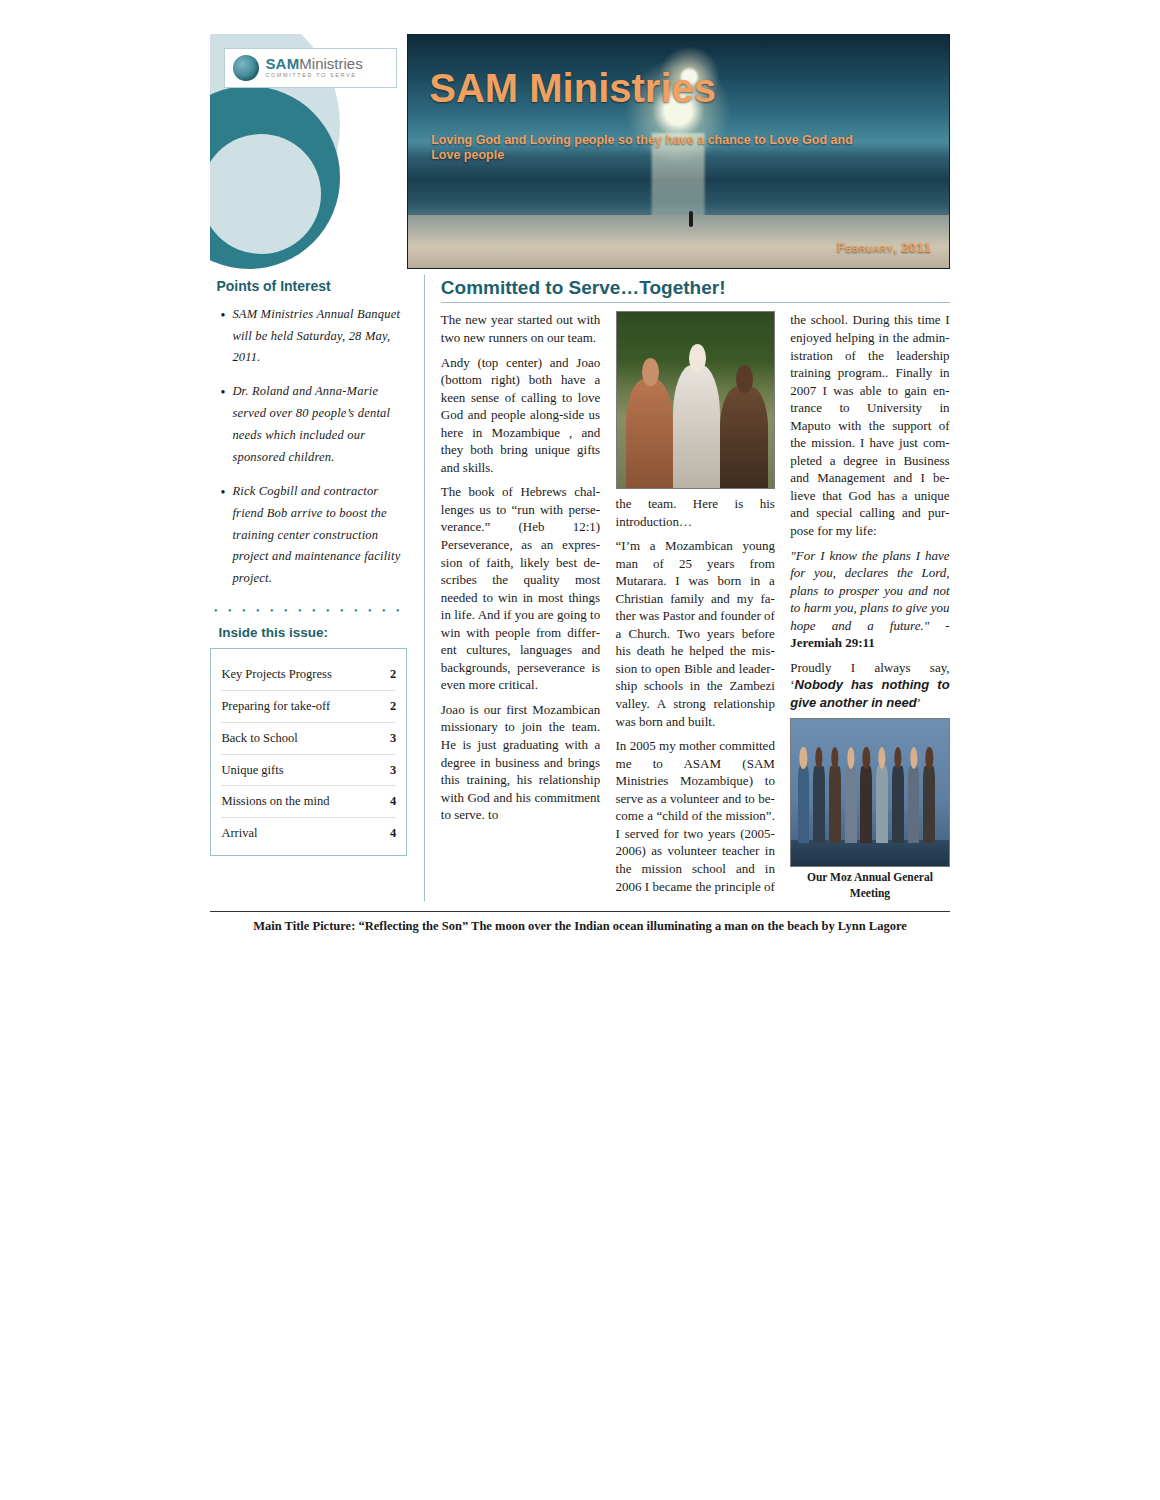SAM Ministries
COMMITTED TO SERVE
SAM Ministries
Loving God and Loving people so they have a chance to Love God and Love people
February, 2011
Points of Interest
SAM Ministries Annual Banquet will be held Saturday, 28 May, 2011.
Dr. Roland and Anna-Marie served over 80 people’s dental needs which included our sponsored children.
Rick Cogbill and contractor friend Bob arrive to boost the training center construction project and maintenance facility project.
• • • • • • • • • • • • • •
Inside this issue:
| Key Projects Progress | 2 |
| Preparing for take-off | 2 |
| Back to School | 3 |
| Unique gifts | 3 |
| Missions on the mind | 4 |
| Arrival | 4 |
Committed to Serve…Together!
The new year started out with two new runners on our team.
Andy (top center) and Joao (bottom right) both have a keen sense of calling to love God and people along-side us here in Mozambique , and they both bring unique gifts and skills.
The book of Hebrews challenges us to “run with perseverance.” (Heb 12:1) Perseverance, as an expression of faith, likely best describes the quality most needed to win in most things in life. And if you are going to win with people from different cultures, languages and backgrounds, perseverance is even more critical.
Joao is our first Mozambican missionary to join the team. He is just graduating with a degree in business and brings this training, his relationship with God and his commitment to serve. to
the team. Here is his introduction…
“I’m a Mozambican young man of 25 years from Mutarara. I was born in a Christian family and my father was Pastor and founder of a Church. Two years before his death he helped the mission to open Bible and leadership schools in the Zambezi valley. A strong relationship was born and built.
In 2005 my mother committed me to ASAM (SAM Ministries Mozambique) to serve as a volunteer and to become a “child of the mission”. I served for two years (2005-2006) as volunteer teacher in the mission school and in 2006 I became the principle of the school. During this time I enjoyed helping in the administration of the leadership training program.. Finally in 2007 I was able to gain entrance to University in Maputo with the support of the mission. I have just completed a degree in Business and Management and I believe that God has a unique and special calling and purpose for my life:
"For I know the plans I have for you, declares the Lord, plans to prosper you and not to harm you, plans to give you hope and a future." - Jeremiah 29:11
Proudly I always say, ‘Nobody has nothing to give another in need’
Our Moz Annual General Meeting
Main Title Picture: “Reflecting the Son” The moon over the Indian ocean illuminating a man on the beach by Lynn Lagore